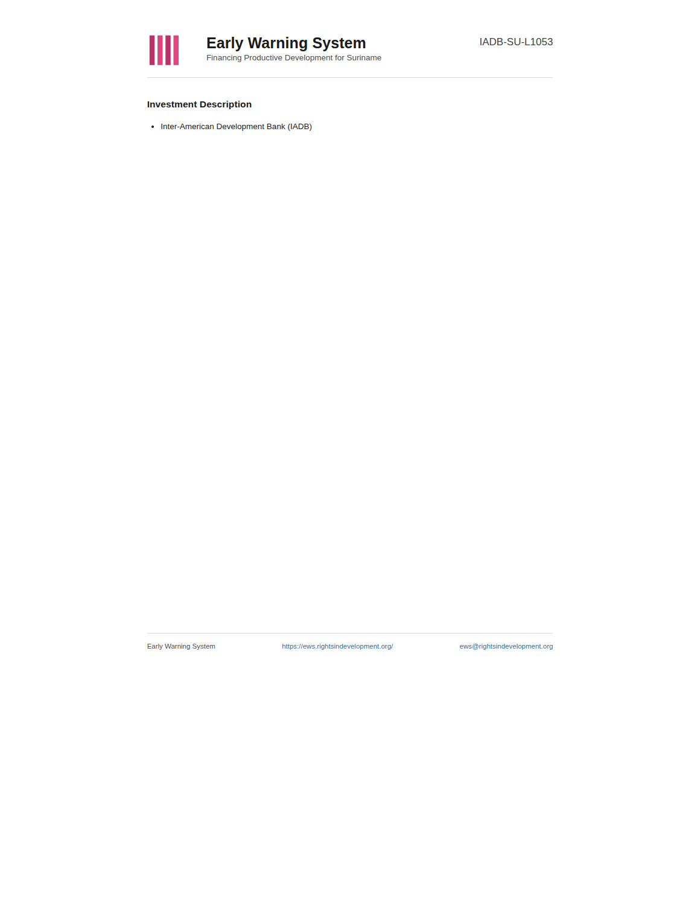Early Warning System
Financing Productive Development for Suriname
IADB-SU-L1053
Investment Description
Inter-American Development Bank (IADB)
Early Warning System
https://ews.rightsindevelopment.org/
ews@rightsindevelopment.org